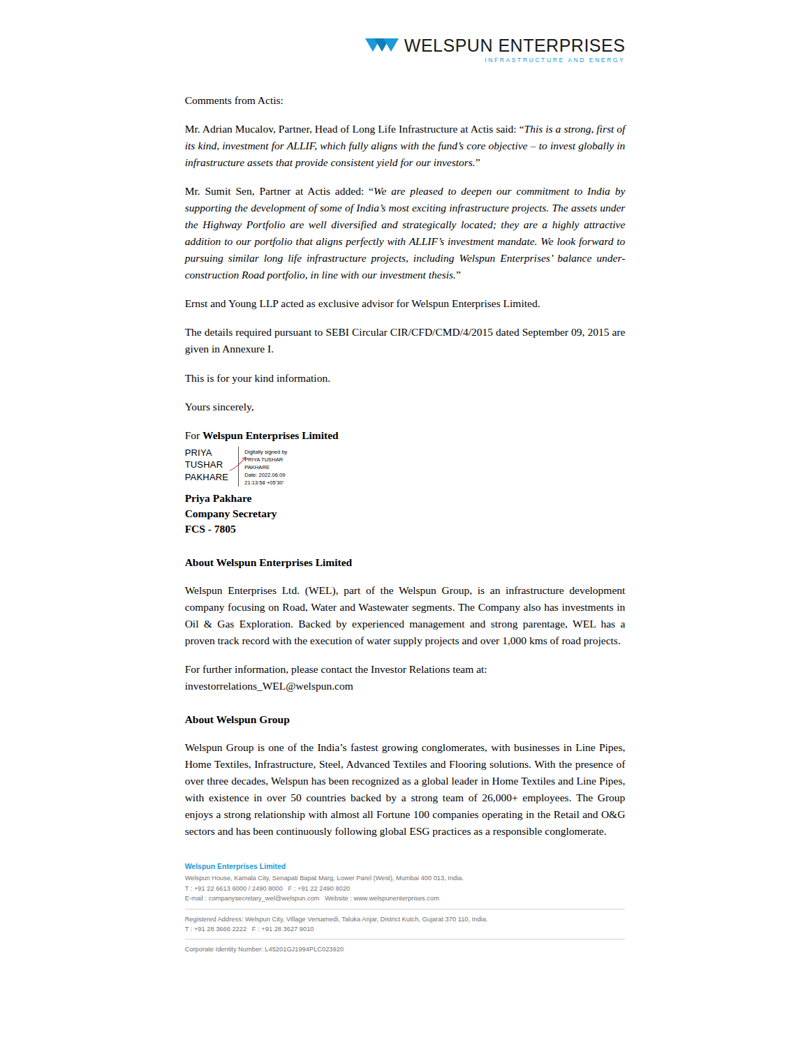WELSPUN ENTERPRISES
INFRASTRUCTURE AND ENERGY
Comments from Actis:
Mr. Adrian Mucalov, Partner, Head of Long Life Infrastructure at Actis said: “This is a strong, first of its kind, investment for ALLIF, which fully aligns with the fund’s core objective – to invest globally in infrastructure assets that provide consistent yield for our investors.”
Mr. Sumit Sen, Partner at Actis added: “We are pleased to deepen our commitment to India by supporting the development of some of India’s most exciting infrastructure projects. The assets under the Highway Portfolio are well diversified and strategically located; they are a highly attractive addition to our portfolio that aligns perfectly with ALLIF’s investment mandate. We look forward to pursuing similar long life infrastructure projects, including Welspun Enterprises’ balance under-construction Road portfolio, in line with our investment thesis.”
Ernst and Young LLP acted as exclusive advisor for Welspun Enterprises Limited.
The details required pursuant to SEBI Circular CIR/CFD/CMD/4/2015 dated September 09, 2015 are given in Annexure I.
This is for your kind information.
Yours sincerely,
For Welspun Enterprises Limited
PRIYA
TUSHAR
PAKHARE
Digitally signed by
PRIYA TUSHAR
PAKHARE
Date: 2022.06.09
21:13:58 +05'30'
Priya Pakhare
Company Secretary
FCS - 7805
About Welspun Enterprises Limited
Welspun Enterprises Ltd. (WEL), part of the Welspun Group, is an infrastructure development company focusing on Road, Water and Wastewater segments. The Company also has investments in Oil & Gas Exploration. Backed by experienced management and strong parentage, WEL has a proven track record with the execution of water supply projects and over 1,000 kms of road projects.
For further information, please contact the Investor Relations team at:
investorrelations_WEL@welspun.com
About Welspun Group
Welspun Group is one of the India’s fastest growing conglomerates, with businesses in Line Pipes, Home Textiles, Infrastructure, Steel, Advanced Textiles and Flooring solutions. With the presence of over three decades, Welspun has been recognized as a global leader in Home Textiles and Line Pipes, with existence in over 50 countries backed by a strong team of 26,000+ employees. The Group enjoys a strong relationship with almost all Fortune 100 companies operating in the Retail and O&G sectors and has been continuously following global ESG practices as a responsible conglomerate.
Welspun Enterprises Limited
Welspun House, Kamala City, Senapati Bapat Marg, Lower Parel (West), Mumbai 400 013, India.
T : +91 22 6613 6000 / 2490 8000 F : +91 22 2490 8020
E-mail : companysecretary_wel@welspun.com Website : www.welspunenterprises.com
Registered Address: Welspun City, Village Versamedi, Taluka Anjar, District Kutch, Gujarat 370 110, India.
T : +91 28 3666 2222 F : +91 28 3627 9010
Corporate Identity Number: L45201GJ1994PLC023920